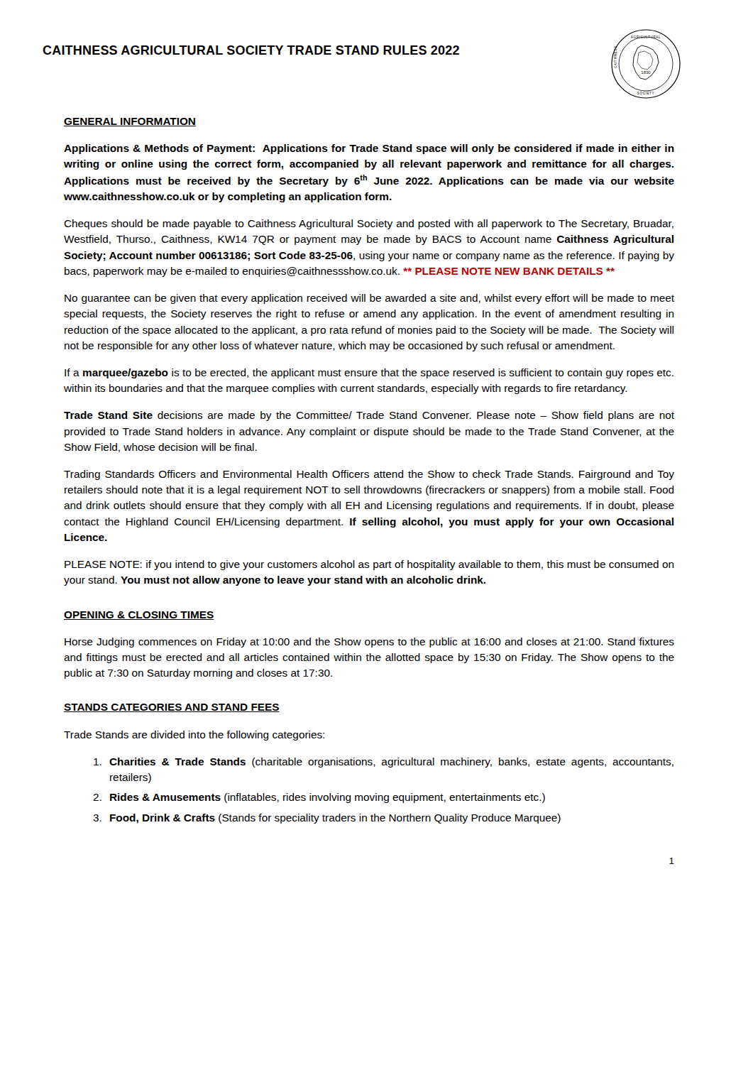CAITHNESS AGRICULTURAL SOCIETY TRADE STAND RULES 2022
1830 AGRICULTURAL SOCIETY CAITHNESS
GENERAL INFORMATION
Applications & Methods of Payment: Applications for Trade Stand space will only be considered if made in either in writing or online using the correct form, accompanied by all relevant paperwork and remittance for all charges. Applications must be received by the Secretary by 6th June 2022. Applications can be made via our website www.caithnesshow.co.uk or by completing an application form.
Cheques should be made payable to Caithness Agricultural Society and posted with all paperwork to The Secretary, Bruadar, Westfield, Thurso., Caithness, KW14 7QR or payment may be made by BACS to Account name Caithness Agricultural Society; Account number 00613186; Sort Code 83-25-06, using your name or company name as the reference. If paying by bacs, paperwork may be e-mailed to enquiries@caithnessshow.co.uk. ** PLEASE NOTE NEW BANK DETAILS **
No guarantee can be given that every application received will be awarded a site and, whilst every effort will be made to meet special requests, the Society reserves the right to refuse or amend any application. In the event of amendment resulting in reduction of the space allocated to the applicant, a pro rata refund of monies paid to the Society will be made. The Society will not be responsible for any other loss of whatever nature, which may be occasioned by such refusal or amendment.
If a marquee/gazebo is to be erected, the applicant must ensure that the space reserved is sufficient to contain guy ropes etc. within its boundaries and that the marquee complies with current standards, especially with regards to fire retardancy.
Trade Stand Site decisions are made by the Committee/ Trade Stand Convener. Please note – Show field plans are not provided to Trade Stand holders in advance. Any complaint or dispute should be made to the Trade Stand Convener, at the Show Field, whose decision will be final.
Trading Standards Officers and Environmental Health Officers attend the Show to check Trade Stands. Fairground and Toy retailers should note that it is a legal requirement NOT to sell throwdowns (firecrackers or snappers) from a mobile stall. Food and drink outlets should ensure that they comply with all EH and Licensing regulations and requirements. If in doubt, please contact the Highland Council EH/Licensing department. If selling alcohol, you must apply for your own Occasional Licence.
PLEASE NOTE: if you intend to give your customers alcohol as part of hospitality available to them, this must be consumed on your stand. You must not allow anyone to leave your stand with an alcoholic drink.
OPENING & CLOSING TIMES
Horse Judging commences on Friday at 10:00 and the Show opens to the public at 16:00 and closes at 21:00. Stand fixtures and fittings must be erected and all articles contained within the allotted space by 15:30 on Friday. The Show opens to the public at 7:30 on Saturday morning and closes at 17:30.
STANDS CATEGORIES AND STAND FEES
Trade Stands are divided into the following categories:
Charities & Trade Stands (charitable organisations, agricultural machinery, banks, estate agents, accountants, retailers)
Rides & Amusements (inflatables, rides involving moving equipment, entertainments etc.)
Food, Drink & Crafts (Stands for speciality traders in the Northern Quality Produce Marquee)
1